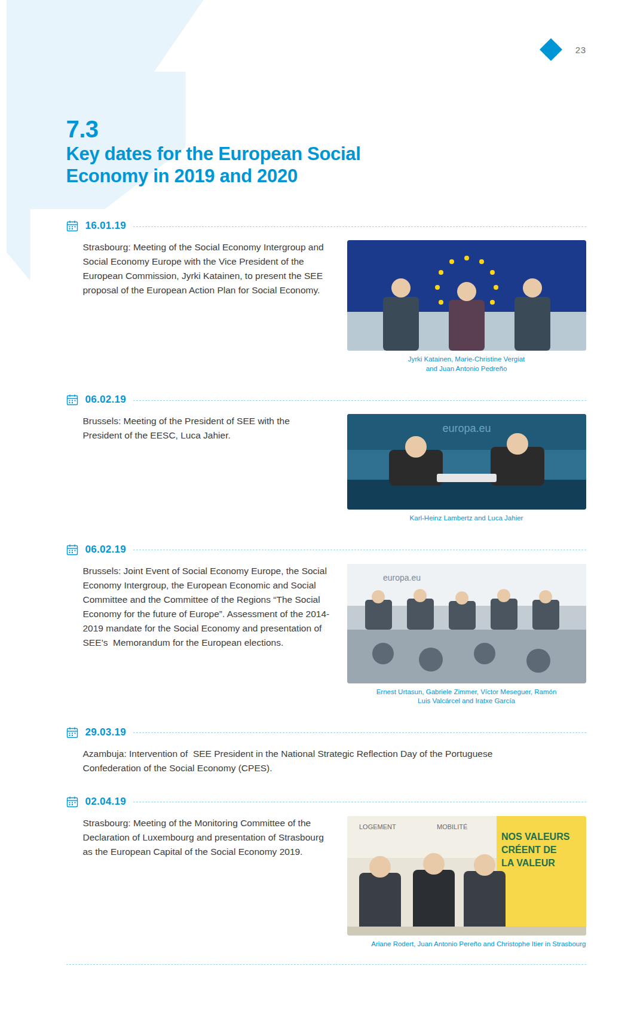23
7.3
Key dates for the European Social
Economy in 2019 and 2020
16.01.19
Strasbourg: Meeting of the Social Economy Intergroup and Social Economy Europe with the Vice President of the European Commission, Jyrki Katainen, to present the SEE proposal of the European Action Plan for Social Economy.
Jyrki Katainen, Marie-Christine Vergiat
and Juan Antonio Pedreño
06.02.19
Brussels: Meeting of the President of SEE with the President of the EESC, Luca Jahier.
europa.eu
Karl-Heinz Lambertz and Luca Jahier
06.02.19
Brussels: Joint Event of Social Economy Europe, the Social Economy Intergroup, the European Economic and Social Committee and the Committee of the Regions “The Social Economy for the future of Europe”. Assessment of the 2014-2019 mandate for the Social Economy and presentation of SEE’s Memorandum for the European elections.
europa.eu
Ernest Urtasun, Gabriele Zimmer, Víctor Meseguer, Ramón
Luis Valcárcel and Iratxe García
29.03.19
Azambuja: Intervention of SEE President in the National Strategic Reflection Day of the Portuguese Confederation of the Social Economy (CPES).
02.04.19
Strasbourg: Meeting of the Monitoring Committee of the Declaration of Luxembourg and presentation of Strasbourg as the European Capital of the Social Economy 2019.
LOGEMENT MOBILITÉ NOS VALEURS CRÉENT DE LA VALEUR
Ariane Rodert, Juan Antonio Pereño and Christophe Itier in Strasbourg